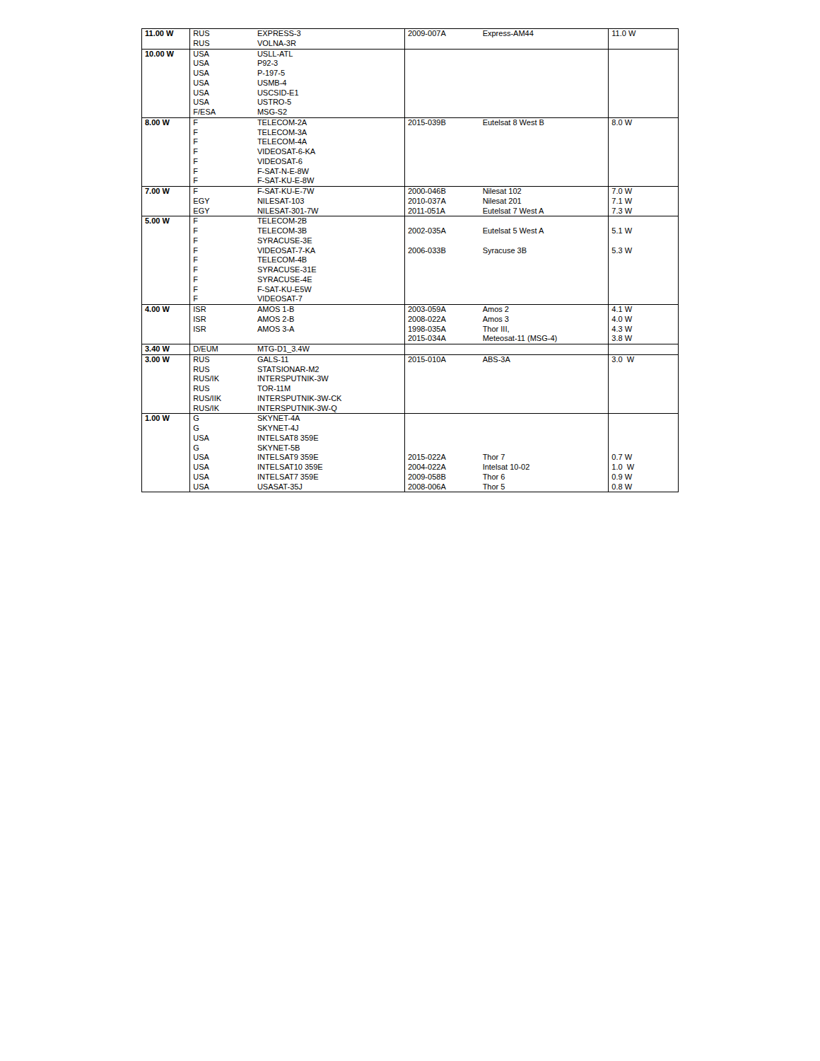| 11.00 W | RUS | EXPRESS-3 | 2009-007A | Express-AM44 | 11.0 W |
| | RUS | VOLNA-3R | | | |
| 10.00 W | USA | USLL-ATL | | | |
| | USA | P92-3 | | | |
| | USA | P-197-5 | | | |
| | USA | USMB-4 | | | |
| | USA | USCSID-E1 | | | |
| | USA | USTRO-5 | | | |
| | F/ESA | MSG-S2 | | | |
| 8.00 W | F | TELECOM-2A | 2015-039B | Eutelsat 8 West B | 8.0 W |
| | F | TELECOM-3A | | | |
| | F | TELECOM-4A | | | |
| | F | VIDEOSAT-6-KA | | | |
| | F | VIDEOSAT-6 | | | |
| | F | F-SAT-N-E-8W | | | |
| | F | F-SAT-KU-E-8W | | | |
| 7.00 W | F | F-SAT-KU-E-7W | 2000-046B | Nilesat 102 | 7.0 W |
| | EGY | NILESAT-103 | 2010-037A | Nilesat 201 | 7.1 W |
| | EGY | NILESAT-301-7W | 2011-051A | Eutelsat 7 West A | 7.3 W |
| 5.00 W | F | TELECOM-2B | | | |
| | F | TELECOM-3B | 2002-035A | Eutelsat 5 West A | 5.1 W |
| | F | SYRACUSE-3E | | | |
| | F | VIDEOSAT-7-KA | 2006-033B | Syracuse 3B | 5.3 W |
| | F | TELECOM-4B | | | |
| | F | SYRACUSE-31E | | | |
| | F | SYRACUSE-4E | | | |
| | F | F-SAT-KU-E5W | | | |
| | F | VIDEOSAT-7 | | | |
| 4.00 W | ISR | AMOS 1-B | 2003-059A | Amos 2 | 4.1 W |
| | ISR | AMOS 2-B | 2008-022A | Amos 3 | 4.0 W |
| | ISR | AMOS 3-A | 1998-035A | Thor III, | 4.3 W |
| | | | 2015-034A | Meteosat-11 (MSG-4) | 3.8 W |
| 3.40 W | D/EUM | MTG-D1_3.4W | | | |
| 3.00 W | RUS | GALS-11 | 2015-010A | ABS-3A | 3.0 W |
| | RUS | STATSIONAR-M2 | | | |
| | RUS/IK | INTERSPUTNIK-3W | | | |
| | RUS | TOR-11M | | | |
| | RUS/IIK | INTERSPUTNIK-3W-CK | | | |
| | RUS/IK | INTERSPUTNIK-3W-Q | | | |
| 1.00 W | G | SKYNET-4A | | | |
| | G | SKYNET-4J | | | |
| | USA | INTELSAT8 359E | | | |
| | G | SKYNET-5B | | | |
| | USA | INTELSAT9 359E | 2015-022A | Thor 7 | 0.7 W |
| | USA | INTELSAT10 359E | 2004-022A | Intelsat 10-02 | 1.0 W |
| | USA | INTELSAT7 359E | 2009-058B | Thor 6 | 0.9 W |
| | USA | USASAT-35J | 2008-006A | Thor 5 | 0.8 W |